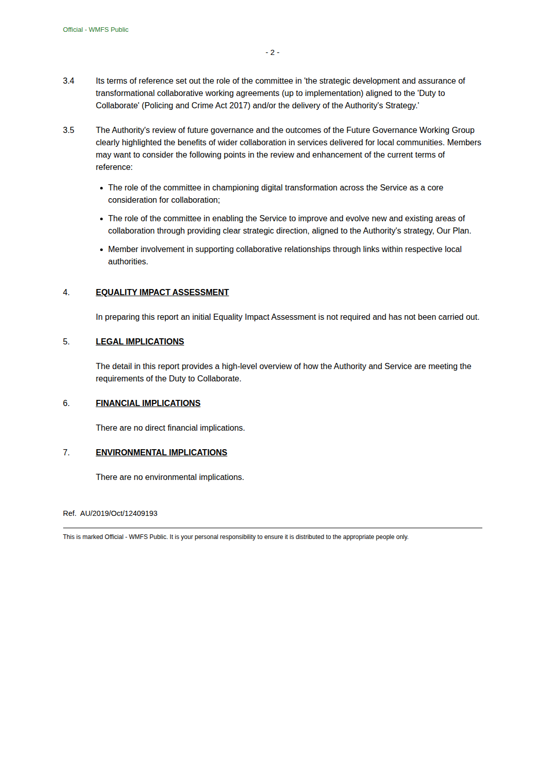Official - WMFS Public
- 2 -
3.4
Its terms of reference set out the role of the committee in 'the strategic development and assurance of transformational collaborative working agreements (up to implementation) aligned to the 'Duty to Collaborate' (Policing and Crime Act 2017) and/or the delivery of the Authority's Strategy.'
3.5
The Authority's review of future governance and the outcomes of the Future Governance Working Group clearly highlighted the benefits of wider collaboration in services delivered for local communities. Members may want to consider the following points in the review and enhancement of the current terms of reference:
The role of the committee in championing digital transformation across the Service as a core consideration for collaboration;
The role of the committee in enabling the Service to improve and evolve new and existing areas of collaboration through providing clear strategic direction, aligned to the Authority's strategy, Our Plan.
Member involvement in supporting collaborative relationships through links within respective local authorities.
4.
Equality Impact Assessment
In preparing this report an initial Equality Impact Assessment is not required and has not been carried out.
5.
Legal Implications
The detail in this report provides a high-level overview of how the Authority and Service are meeting the requirements of the Duty to Collaborate.
6.
Financial Implications
There are no direct financial implications.
7.
Environmental Implications
There are no environmental implications.
Ref. AU/2019/Oct/12409193
This is marked Official - WMFS Public. It is your personal responsibility to ensure it is distributed to the appropriate people only.